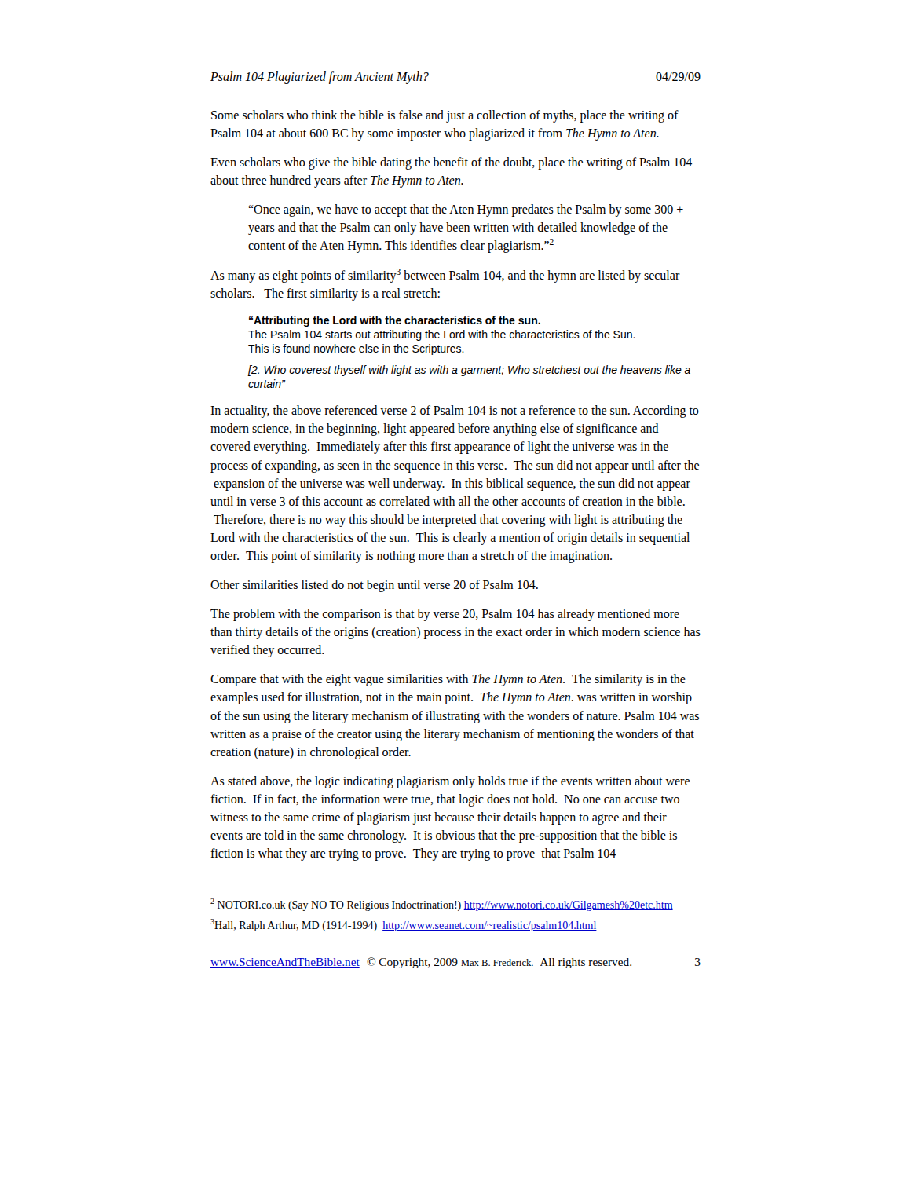Psalm 104 Plagiarized from Ancient Myth? 04/29/09
Some scholars who think the bible is false and just a collection of myths, place the writing of Psalm 104 at about 600 BC by some imposter who plagiarized it from The Hymn to Aten.
Even scholars who give the bible dating the benefit of the doubt, place the writing of Psalm 104 about three hundred years after The Hymn to Aten.
“Once again, we have to accept that the Aten Hymn predates the Psalm by some 300 + years and that the Psalm can only have been written with detailed knowledge of the content of the Aten Hymn. This identifies clear plagiarism.”2
As many as eight points of similarity3 between Psalm 104, and the hymn are listed by secular scholars. The first similarity is a real stretch:
“Attributing the Lord with the characteristics of the sun.
The Psalm 104 starts out attributing the Lord with the characteristics of the Sun.
This is found nowhere else in the Scriptures.
[2. Who coverest thyself with light as with a garment; Who stretchest out the heavens like a curtain”
In actuality, the above referenced verse 2 of Psalm 104 is not a reference to the sun. According to modern science, in the beginning, light appeared before anything else of significance and covered everything. Immediately after this first appearance of light the universe was in the process of expanding, as seen in the sequence in this verse. The sun did not appear until after the expansion of the universe was well underway. In this biblical sequence, the sun did not appear until in verse 3 of this account as correlated with all the other accounts of creation in the bible. Therefore, there is no way this should be interpreted that covering with light is attributing the Lord with the characteristics of the sun. This is clearly a mention of origin details in sequential order. This point of similarity is nothing more than a stretch of the imagination.
Other similarities listed do not begin until verse 20 of Psalm 104.
The problem with the comparison is that by verse 20, Psalm 104 has already mentioned more than thirty details of the origins (creation) process in the exact order in which modern science has verified they occurred.
Compare that with the eight vague similarities with The Hymn to Aten. The similarity is in the examples used for illustration, not in the main point. The Hymn to Aten. was written in worship of the sun using the literary mechanism of illustrating with the wonders of nature. Psalm 104 was written as a praise of the creator using the literary mechanism of mentioning the wonders of that creation (nature) in chronological order.
As stated above, the logic indicating plagiarism only holds true if the events written about were fiction. If in fact, the information were true, that logic does not hold. No one can accuse two witness to the same crime of plagiarism just because their details happen to agree and their events are told in the same chronology. It is obvious that the pre-supposition that the bible is fiction is what they are trying to prove. They are trying to prove that Psalm 104
2 NOTORI.co.uk (Say NO TO Religious Indoctrination!) http://www.notori.co.uk/Gilgamesh%20etc.htm
3Hall, Ralph Arthur, MD (1914-1994) http://www.seanet.com/~realistic/psalm104.html
www.ScienceAndTheBible.net © Copyright, 2009 Max B. Frederick. All rights reserved. 3